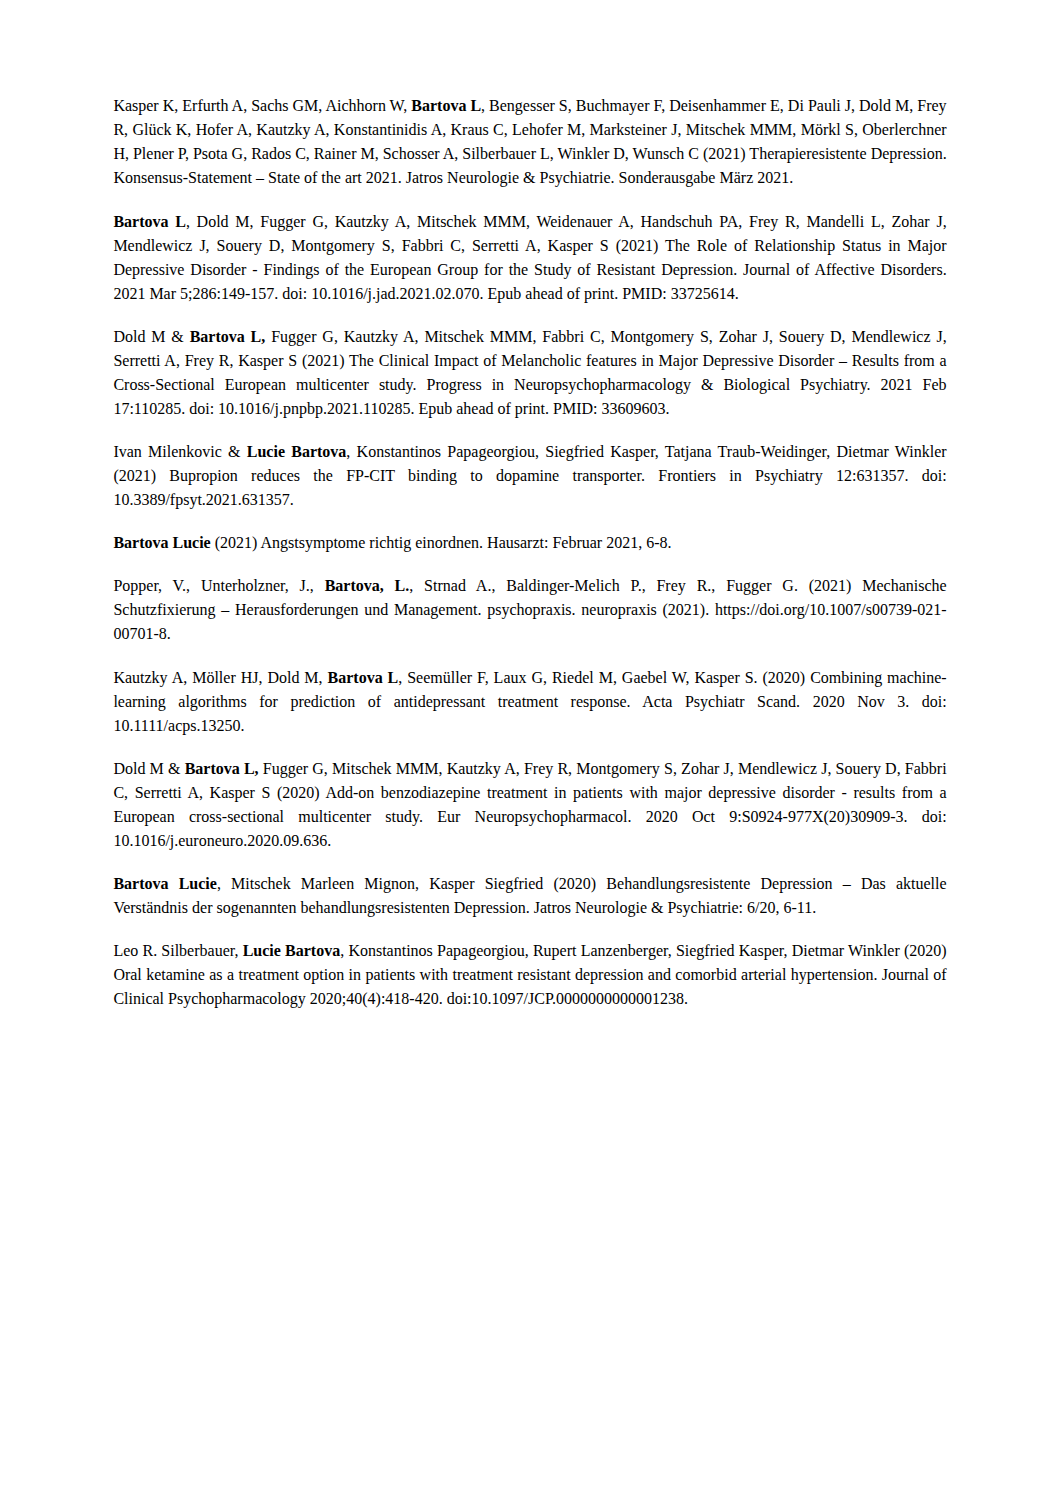Kasper K, Erfurth A, Sachs GM, Aichhorn W, Bartova L, Bengesser S, Buchmayer F, Deisenhammer E, Di Pauli J, Dold M, Frey R, Glück K, Hofer A, Kautzky A, Konstantinidis A, Kraus C, Lehofer M, Marksteiner J, Mitschek MMM, Mörkl S, Oberlerchner H, Plener P, Psota G, Rados C, Rainer M, Schosser A, Silberbauer L, Winkler D, Wunsch C (2021) Therapieresistente Depression. Konsensus-Statement – State of the art 2021. Jatros Neurologie & Psychiatrie. Sonderausgabe März 2021.
Bartova L, Dold M, Fugger G, Kautzky A, Mitschek MMM, Weidenauer A, Handschuh PA, Frey R, Mandelli L, Zohar J, Mendlewicz J, Souery D, Montgomery S, Fabbri C, Serretti A, Kasper S (2021) The Role of Relationship Status in Major Depressive Disorder - Findings of the European Group for the Study of Resistant Depression. Journal of Affective Disorders. 2021 Mar 5;286:149-157. doi: 10.1016/j.jad.2021.02.070. Epub ahead of print. PMID: 33725614.
Dold M & Bartova L, Fugger G, Kautzky A, Mitschek MMM, Fabbri C, Montgomery S, Zohar J, Souery D, Mendlewicz J, Serretti A, Frey R, Kasper S (2021) The Clinical Impact of Melancholic features in Major Depressive Disorder – Results from a Cross-Sectional European multicenter study. Progress in Neuropsychopharmacology & Biological Psychiatry. 2021 Feb 17:110285. doi: 10.1016/j.pnpbp.2021.110285. Epub ahead of print. PMID: 33609603.
Ivan Milenkovic & Lucie Bartova, Konstantinos Papageorgiou, Siegfried Kasper, Tatjana Traub-Weidinger, Dietmar Winkler (2021) Bupropion reduces the FP-CIT binding to dopamine transporter. Frontiers in Psychiatry 12:631357. doi: 10.3389/fpsyt.2021.631357.
Bartova Lucie (2021) Angstsymptome richtig einordnen. Hausarzt: Februar 2021, 6-8.
Popper, V., Unterholzner, J., Bartova, L., Strnad A., Baldinger-Melich P., Frey R., Fugger G. (2021) Mechanische Schutzfixierung – Herausforderungen und Management. psychopraxis. neuropraxis (2021). https://doi.org/10.1007/s00739-021-00701-8.
Kautzky A, Möller HJ, Dold M, Bartova L, Seemüller F, Laux G, Riedel M, Gaebel W, Kasper S. (2020) Combining machine-learning algorithms for prediction of antidepressant treatment response. Acta Psychiatr Scand. 2020 Nov 3. doi: 10.1111/acps.13250.
Dold M & Bartova L, Fugger G, Mitschek MMM, Kautzky A, Frey R, Montgomery S, Zohar J, Mendlewicz J, Souery D, Fabbri C, Serretti A, Kasper S (2020) Add-on benzodiazepine treatment in patients with major depressive disorder - results from a European cross-sectional multicenter study. Eur Neuropsychopharmacol. 2020 Oct 9:S0924-977X(20)30909-3. doi: 10.1016/j.euroneuro.2020.09.636.
Bartova Lucie, Mitschek Marleen Mignon, Kasper Siegfried (2020) Behandlungsresistente Depression – Das aktuelle Verständnis der sogenannten behandlungsresistenten Depression. Jatros Neurologie & Psychiatrie: 6/20, 6-11.
Leo R. Silberbauer, Lucie Bartova, Konstantinos Papageorgiou, Rupert Lanzenberger, Siegfried Kasper, Dietmar Winkler (2020) Oral ketamine as a treatment option in patients with treatment resistant depression and comorbid arterial hypertension. Journal of Clinical Psychopharmacology 2020;40(4):418-420. doi:10.1097/JCP.0000000000001238.